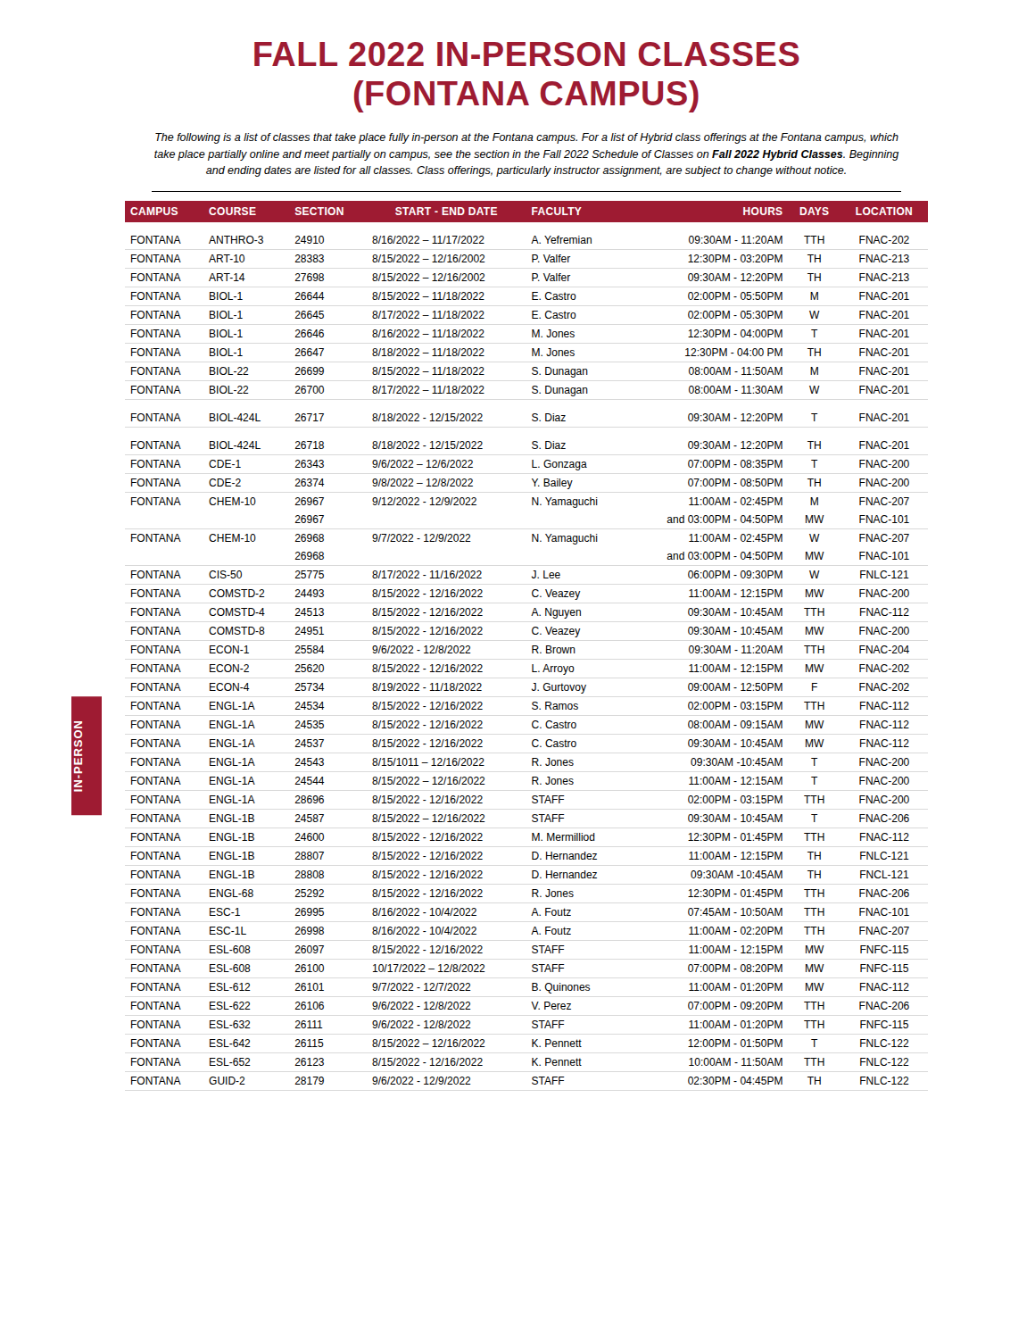IN-PERSON
FALL 2022 IN-PERSON CLASSES
(FONTANA CAMPUS)
The following is a list of classes that take place fully in-person at the Fontana campus. For a list of Hybrid class offerings at the Fontana campus, which take place partially online and meet partially on campus, see the section in the Fall 2022 Schedule of Classes on Fall 2022 Hybrid Classes. Beginning and ending dates are listed for all classes. Class offerings, particularly instructor assignment, are subject to change without notice.
| CAMPUS | COURSE | SECTION | START - END DATE | FACULTY | HOURS | DAYS | LOCATION |
| --- | --- | --- | --- | --- | --- | --- | --- |
| FONTANA | ANTHRO-3 | 24910 | 8/16/2022 – 11/17/2022 | A. Yefremian | 09:30AM - 11:20AM | TTH | FNAC-202 |
| FONTANA | ART-10 | 28383 | 8/15/2022 – 12/16/2002 | P. Valfer | 12:30PM - 03:20PM | TH | FNAC-213 |
| FONTANA | ART-14 | 27698 | 8/15/2022 – 12/16/2002 | P. Valfer | 09:30AM - 12:20PM | TH | FNAC-213 |
| FONTANA | BIOL-1 | 26644 | 8/15/2022 – 11/18/2022 | E. Castro | 02:00PM - 05:50PM | M | FNAC-201 |
| FONTANA | BIOL-1 | 26645 | 8/17/2022 – 11/18/2022 | E. Castro | 02:00PM - 05:30PM | W | FNAC-201 |
| FONTANA | BIOL-1 | 26646 | 8/16/2022 – 11/18/2022 | M. Jones | 12:30PM - 04:00PM | T | FNAC-201 |
| FONTANA | BIOL-1 | 26647 | 8/18/2022 – 11/18/2022 | M. Jones | 12:30PM - 04:00 PM | TH | FNAC-201 |
| FONTANA | BIOL-22 | 26699 | 8/15/2022 – 11/18/2022 | S. Dunagan | 08:00AM - 11:50AM | M | FNAC-201 |
| FONTANA | BIOL-22 | 26700 | 8/17/2022 – 11/18/2022 | S. Dunagan | 08:00AM - 11:30AM | W | FNAC-201 |
| FONTANA | BIOL-424L | 26717 | 8/18/2022 - 12/15/2022 | S. Diaz | 09:30AM - 12:20PM | T | FNAC-201 |
| FONTANA | BIOL-424L | 26718 | 8/18/2022 - 12/15/2022 | S. Diaz | 09:30AM - 12:20PM | TH | FNAC-201 |
| FONTANA | CDE-1 | 26343 | 9/6/2022 – 12/6/2022 | L. Gonzaga | 07:00PM - 08:35PM | T | FNAC-200 |
| FONTANA | CDE-2 | 26374 | 9/8/2022 – 12/8/2022 | Y. Bailey | 07:00PM - 08:50PM | TH | FNAC-200 |
| FONTANA | CHEM-10 | 26967 | 9/12/2022 - 12/9/2022 | N. Yamaguchi | 11:00AM - 02:45PM | M | FNAC-207 |
| | | 26967 | | | and 03:00PM - 04:50PM | MW | FNAC-101 |
| FONTANA | CHEM-10 | 26968 | 9/7/2022 - 12/9/2022 | N. Yamaguchi | 11:00AM - 02:45PM | W | FNAC-207 |
| | | 26968 | | | and 03:00PM - 04:50PM | MW | FNAC-101 |
| FONTANA | CIS-50 | 25775 | 8/17/2022 - 11/16/2022 | J. Lee | 06:00PM - 09:30PM | W | FNLC-121 |
| FONTANA | COMSTD-2 | 24493 | 8/15/2022 - 12/16/2022 | C. Veazey | 11:00AM - 12:15PM | MW | FNAC-200 |
| FONTANA | COMSTD-4 | 24513 | 8/15/2022 - 12/16/2022 | A. Nguyen | 09:30AM - 10:45AM | TTH | FNAC-112 |
| FONTANA | COMSTD-8 | 24951 | 8/15/2022 - 12/16/2022 | C. Veazey | 09:30AM - 10:45AM | MW | FNAC-200 |
| FONTANA | ECON-1 | 25584 | 9/6/2022 - 12/8/2022 | R. Brown | 09:30AM - 11:20AM | TTH | FNAC-204 |
| FONTANA | ECON-2 | 25620 | 8/15/2022 - 12/16/2022 | L. Arroyo | 11:00AM - 12:15PM | MW | FNAC-202 |
| FONTANA | ECON-4 | 25734 | 8/19/2022 - 11/18/2022 | J. Gurtovoy | 09:00AM - 12:50PM | F | FNAC-202 |
| FONTANA | ENGL-1A | 24534 | 8/15/2022 - 12/16/2022 | S. Ramos | 02:00PM - 03:15PM | TTH | FNAC-112 |
| FONTANA | ENGL-1A | 24535 | 8/15/2022 - 12/16/2022 | C. Castro | 08:00AM - 09:15AM | MW | FNAC-112 |
| FONTANA | ENGL-1A | 24537 | 8/15/2022 - 12/16/2022 | C. Castro | 09:30AM - 10:45AM | MW | FNAC-112 |
| FONTANA | ENGL-1A | 24543 | 8/15/1011 – 12/16/2022 | R. Jones | 09:30AM -10:45AM | T | FNAC-200 |
| FONTANA | ENGL-1A | 24544 | 8/15/2022 – 12/16/2022 | R. Jones | 11:00AM - 12:15AM | T | FNAC-200 |
| FONTANA | ENGL-1A | 28696 | 8/15/2022 - 12/16/2022 | STAFF | 02:00PM - 03:15PM | TTH | FNAC-200 |
| FONTANA | ENGL-1B | 24587 | 8/15/2022 – 12/16/2022 | STAFF | 09:30AM - 10:45AM | T | FNAC-206 |
| FONTANA | ENGL-1B | 24600 | 8/15/2022 - 12/16/2022 | M. Mermilliod | 12:30PM - 01:45PM | TTH | FNAC-112 |
| FONTANA | ENGL-1B | 28807 | 8/15/2022 - 12/16/2022 | D. Hernandez | 11:00AM - 12:15PM | TH | FNLC-121 |
| FONTANA | ENGL-1B | 28808 | 8/15/2022 - 12/16/2022 | D. Hernandez | 09:30AM -10:45AM | TH | FNCL-121 |
| FONTANA | ENGL-68 | 25292 | 8/15/2022 - 12/16/2022 | R. Jones | 12:30PM - 01:45PM | TTH | FNAC-206 |
| FONTANA | ESC-1 | 26995 | 8/16/2022 - 10/4/2022 | A. Foutz | 07:45AM - 10:50AM | TTH | FNAC-101 |
| FONTANA | ESC-1L | 26998 | 8/16/2022 - 10/4/2022 | A. Foutz | 11:00AM - 02:20PM | TTH | FNAC-207 |
| FONTANA | ESL-608 | 26097 | 8/15/2022 - 12/16/2022 | STAFF | 11:00AM - 12:15PM | MW | FNFC-115 |
| FONTANA | ESL-608 | 26100 | 10/17/2022 – 12/8/2022 | STAFF | 07:00PM - 08:20PM | MW | FNFC-115 |
| FONTANA | ESL-612 | 26101 | 9/7/2022 - 12/7/2022 | B. Quinones | 11:00AM - 01:20PM | MW | FNAC-112 |
| FONTANA | ESL-622 | 26106 | 9/6/2022 - 12/8/2022 | V. Perez | 07:00PM - 09:20PM | TTH | FNAC-206 |
| FONTANA | ESL-632 | 26111 | 9/6/2022 - 12/8/2022 | STAFF | 11:00AM - 01:20PM | TTH | FNFC-115 |
| FONTANA | ESL-642 | 26115 | 8/15/2022 – 12/16/2022 | K. Pennett | 12:00PM - 01:50PM | T | FNLC-122 |
| FONTANA | ESL-652 | 26123 | 8/15/2022 - 12/16/2022 | K. Pennett | 10:00AM - 11:50AM | TTH | FNLC-122 |
| FONTANA | GUID-2 | 28179 | 9/6/2022 - 12/9/2022 | STAFF | 02:30PM - 04:45PM | TH | FNLC-122 |